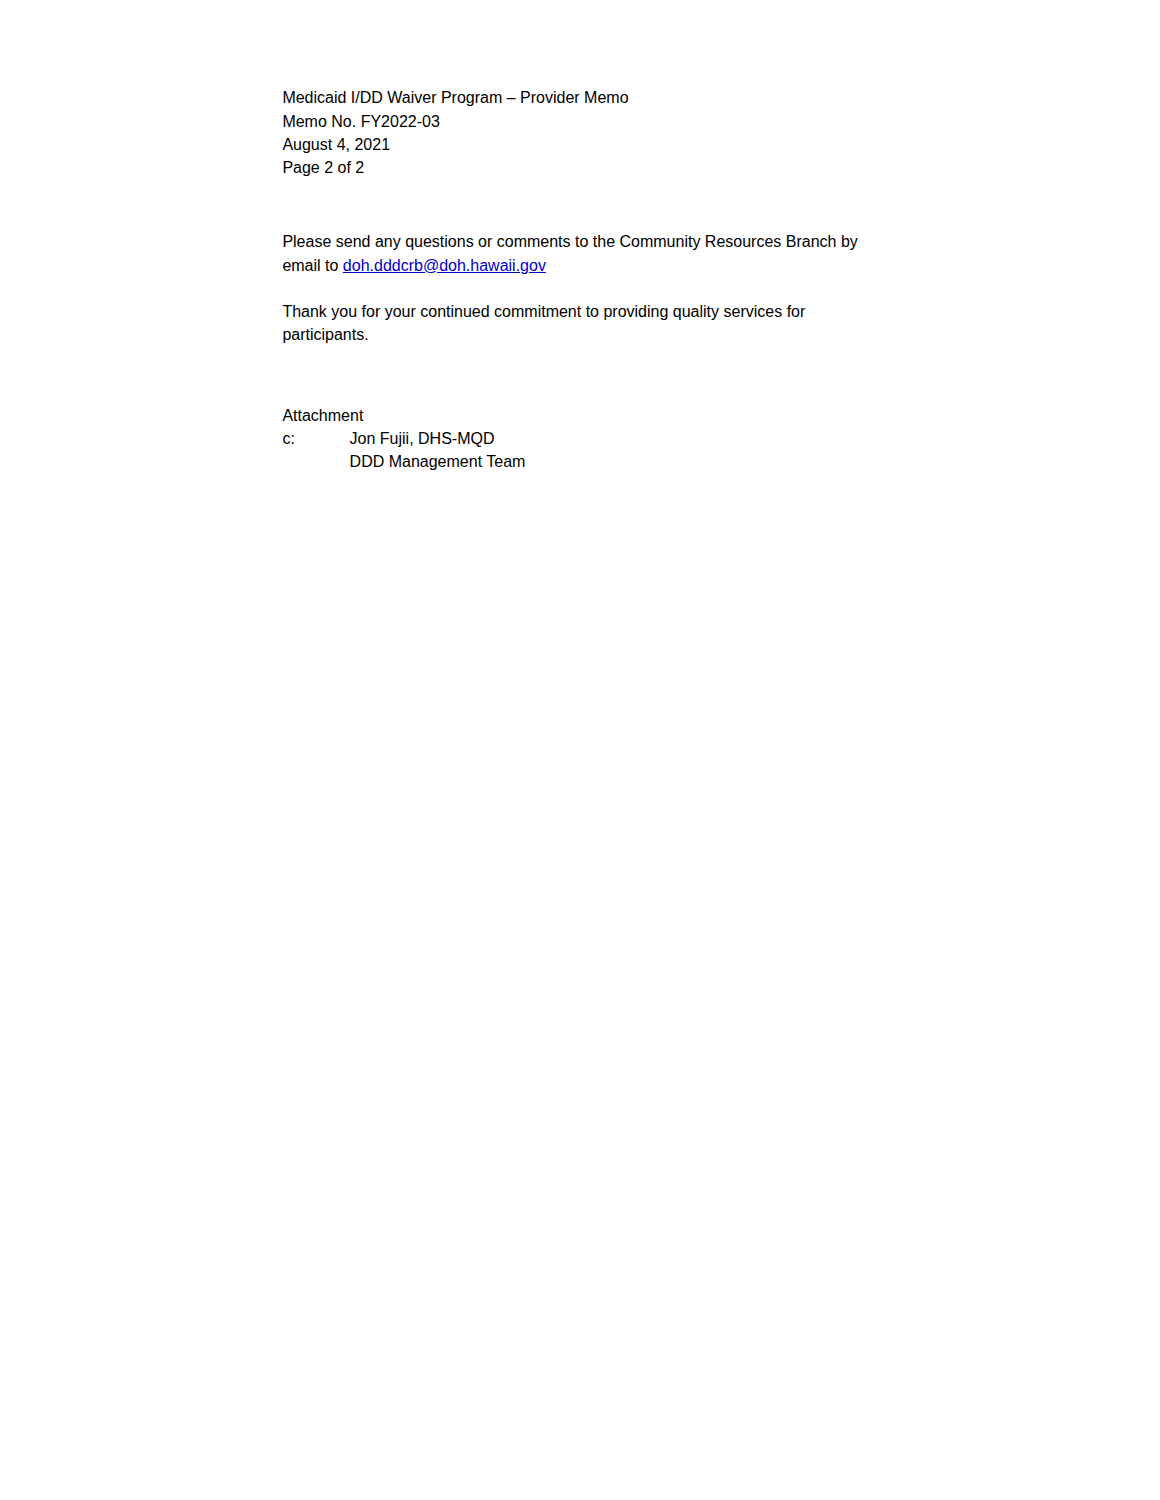Medicaid I/DD Waiver Program – Provider Memo
Memo No. FY2022-03
August 4, 2021
Page 2 of 2
Please send any questions or comments to the Community Resources Branch by email to doh.dddcrb@doh.hawaii.gov
Thank you for your continued commitment to providing quality services for participants.
Attachment
c:
Jon Fujii, DHS-MQD
DDD Management Team